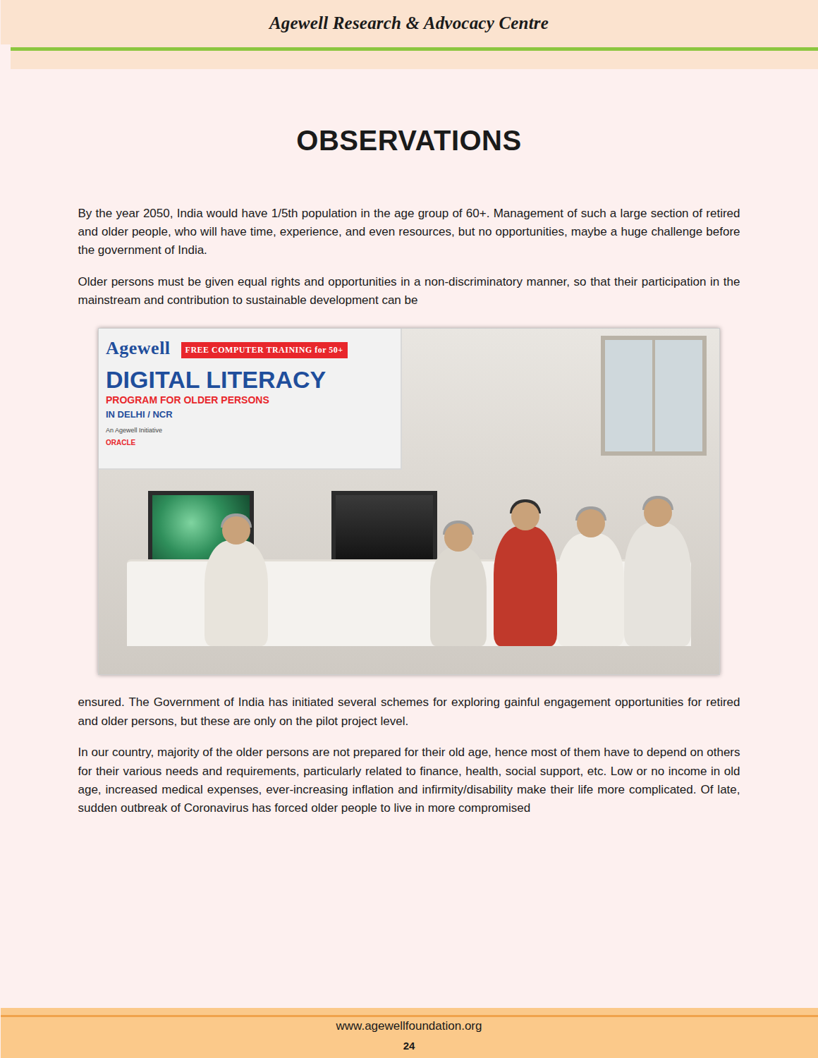Agewell Research & Advocacy Centre
OBSERVATIONS
By the year 2050, India would have 1/5th population in the age group of 60+. Management of such a large section of retired and older people, who will have time, experience, and even resources, but no opportunities, maybe a huge challenge before the government of India.
Older persons must be given equal rights and opportunities in a non-discriminatory manner, so that their participation in the mainstream and contribution to sustainable development can be
Agewell FREE COMPUTER TRAINING for 50+
DIGITAL LITERACY
PROGRAM FOR OLDER PERSONS
IN DELHI / NCR
An Agewell Initiative
ORACLE
ensured. The Government of India has initiated several schemes for exploring gainful engagement opportunities for retired and older persons, but these are only on the pilot project level.
In our country, majority of the older persons are not prepared for their old age, hence most of them have to depend on others for their various needs and requirements, particularly related to finance, health, social support, etc. Low or no income in old age, increased medical expenses, ever-increasing inflation and infirmity/disability make their life more complicated. Of late, sudden outbreak of Coronavirus has forced older people to live in more compromised
www.agewellfoundation.org
24